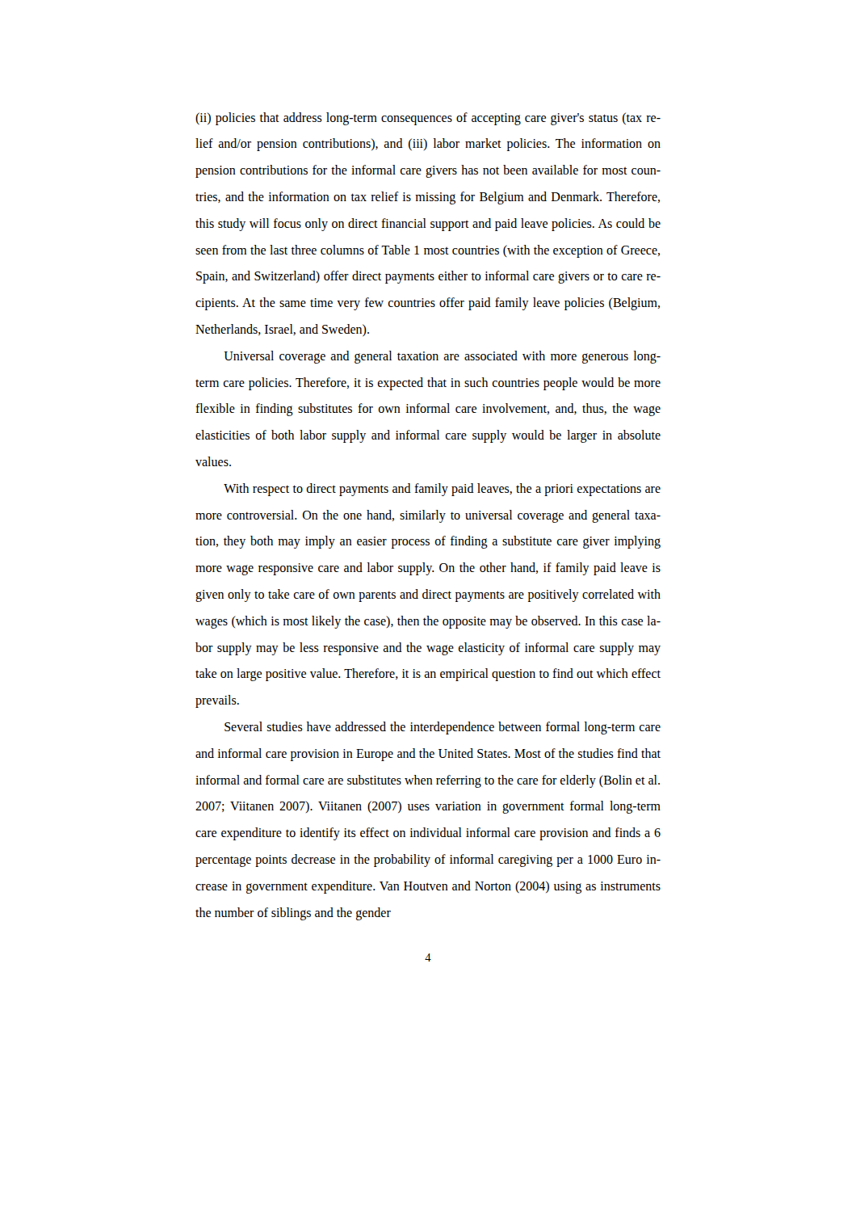(ii) policies that address long-term consequences of accepting care giver's status (tax relief and/or pension contributions), and (iii) labor market policies. The information on pension contributions for the informal care givers has not been available for most countries, and the information on tax relief is missing for Belgium and Denmark. Therefore, this study will focus only on direct financial support and paid leave policies. As could be seen from the last three columns of Table 1 most countries (with the exception of Greece, Spain, and Switzerland) offer direct payments either to informal care givers or to care recipients. At the same time very few countries offer paid family leave policies (Belgium, Netherlands, Israel, and Sweden).
Universal coverage and general taxation are associated with more generous long-term care policies. Therefore, it is expected that in such countries people would be more flexible in finding substitutes for own informal care involvement, and, thus, the wage elasticities of both labor supply and informal care supply would be larger in absolute values.
With respect to direct payments and family paid leaves, the a priori expectations are more controversial. On the one hand, similarly to universal coverage and general taxation, they both may imply an easier process of finding a substitute care giver implying more wage responsive care and labor supply. On the other hand, if family paid leave is given only to take care of own parents and direct payments are positively correlated with wages (which is most likely the case), then the opposite may be observed. In this case labor supply may be less responsive and the wage elasticity of informal care supply may take on large positive value. Therefore, it is an empirical question to find out which effect prevails.
Several studies have addressed the interdependence between formal long-term care and informal care provision in Europe and the United States. Most of the studies find that informal and formal care are substitutes when referring to the care for elderly (Bolin et al. 2007; Viitanen 2007). Viitanen (2007) uses variation in government formal long-term care expenditure to identify its effect on individual informal care provision and finds a 6 percentage points decrease in the probability of informal caregiving per a 1000 Euro increase in government expenditure. Van Houtven and Norton (2004) using as instruments the number of siblings and the gender
4